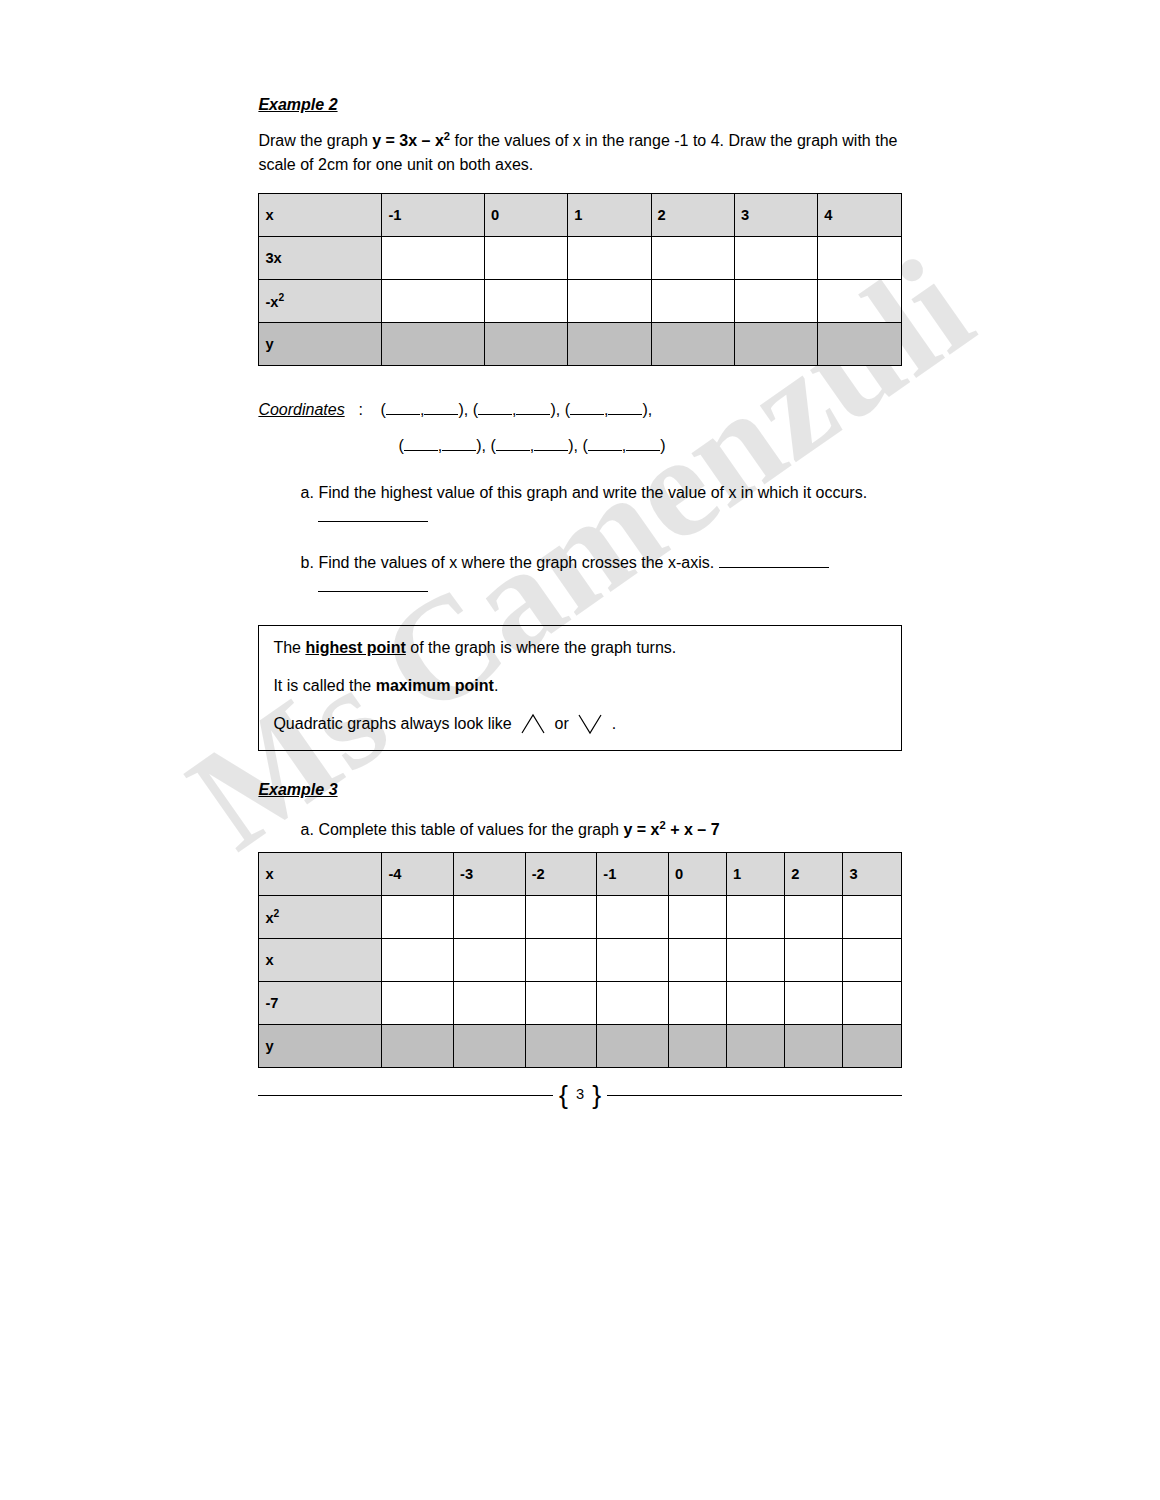Ms Camenzuli
Example 2
Draw the graph y = 3x – x2 for the values of x in the range -1 to 4. Draw the graph with the scale of 2cm for one unit on both axes.
| x | -1 | 0 | 1 | 2 | 3 | 4 |
| 3x | | | | | | |
| -x 2 | | | | | | |
| y | | | | | | |
Coordinates: ( , ), ( , ), ( , ), ( , ), ( , ), ( , )
Find the highest value of this graph and write the value of x in which it occurs.
Find the values of x where the graph crosses the x-axis.
The highest point of the graph is where the graph turns.
It is called the maximum point.
Quadratic graphs always look like or .
Example 3
Complete this table of values for the graph y = x2 + x – 7
| x | -4 | -3 | -2 | -1 | 0 | 1 | 2 | 3 |
| x 2 | | | | | | | | |
| x | | | | | | | | |
| -7 | | | | | | | | |
| y | | | | | | | | |
{ 3 }